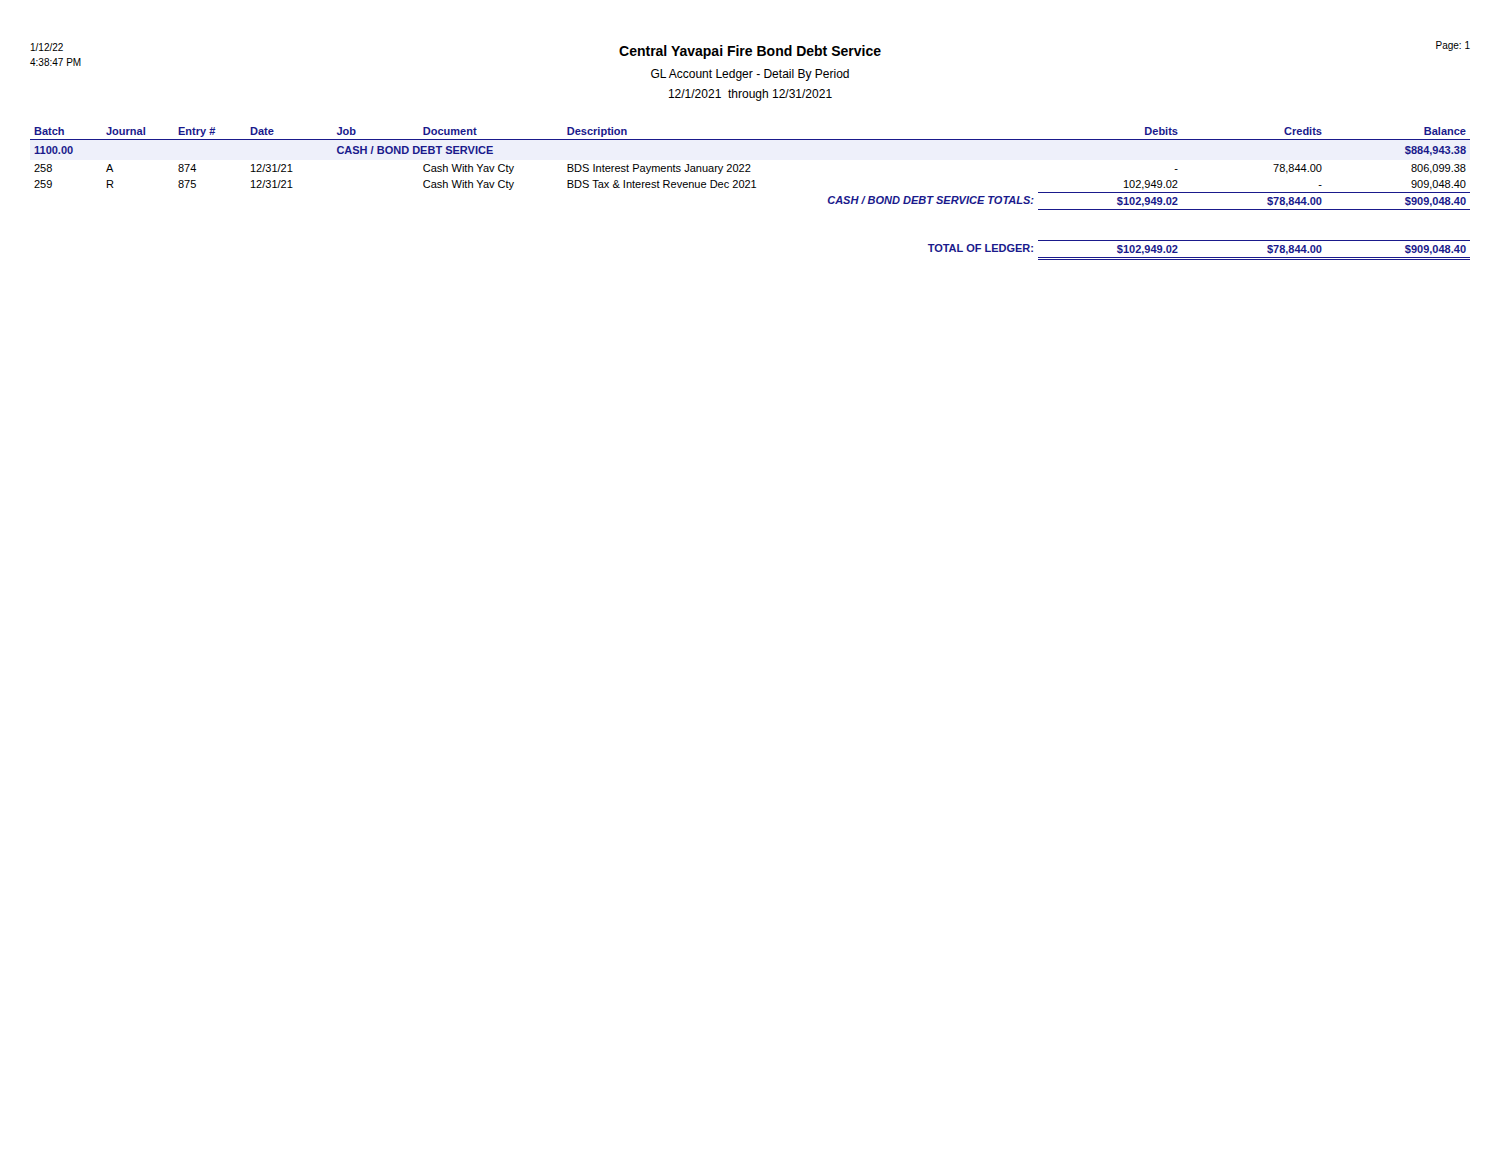1/12/22
4:38:47 PM
Page: 1
Central Yavapai Fire Bond Debt Service
GL Account Ledger - Detail By Period
12/1/2021 through 12/31/2021
| Batch | Journal | Entry # | Date | Job | Document | Description | Debits | Credits | Balance |
| --- | --- | --- | --- | --- | --- | --- | --- | --- | --- |
| 1100.00 | CASH / BOND DEBT SERVICE | $884,943.38 |
| 258 | A | 874 | 12/31/21 | | Cash With Yav Cty | BDS Interest Payments January 2022 | - | 78,844.00 | 806,099.38 |
| 259 | R | 875 | 12/31/21 | | Cash With Yav Cty | BDS Tax & Interest Revenue Dec 2021 | 102,949.02 | - | 909,048.40 |
| CASH / BOND DEBT SERVICE TOTALS: | $102,949.02 | $78,844.00 | $909,048.40 |
| TOTAL OF LEDGER: | $102,949.02 | $78,844.00 | $909,048.40 |